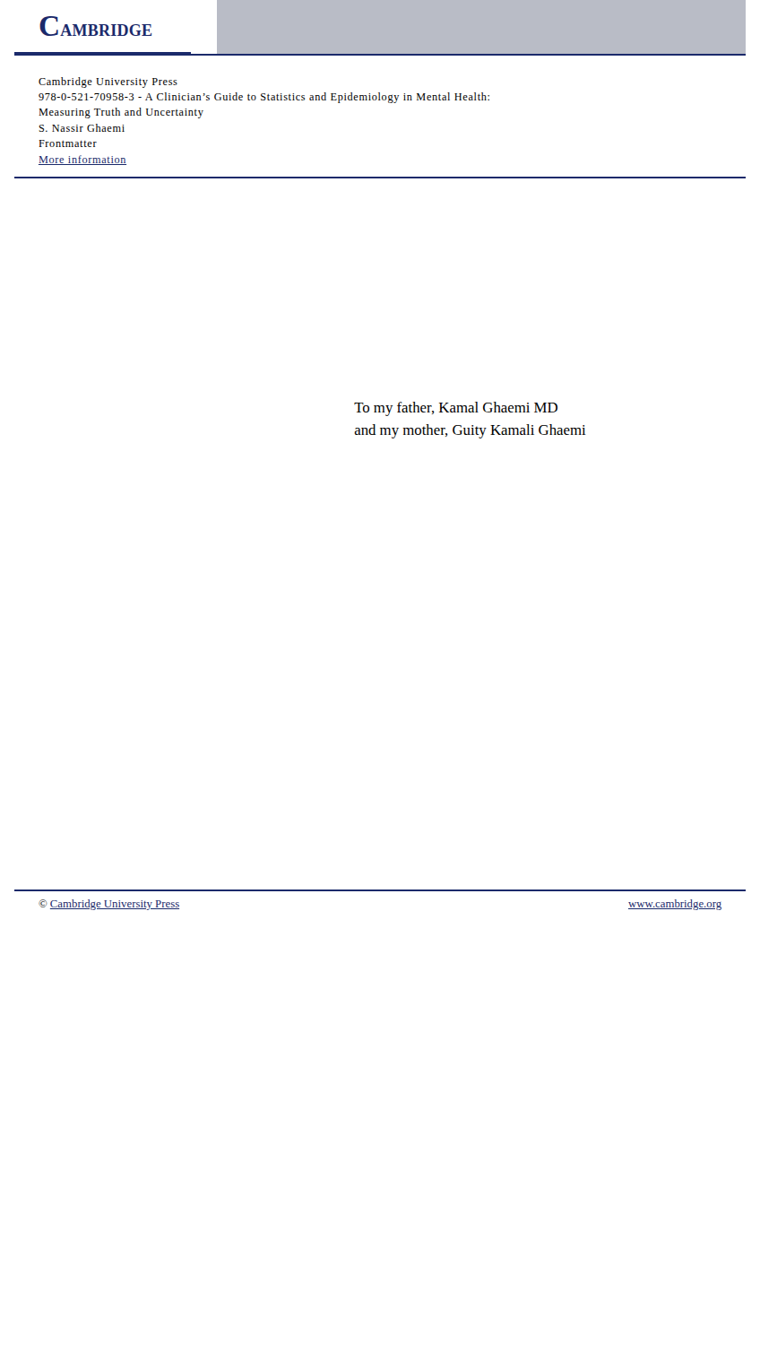Cambridge
Cambridge University Press
978-0-521-70958-3 - A Clinician’s Guide to Statistics and Epidemiology in Mental Health:
Measuring Truth and Uncertainty
S. Nassir Ghaemi
Frontmatter
More information
To my father, Kamal Ghaemi MD
and my mother, Guity Kamali Ghaemi
© Cambridge University Press
www.cambridge.org